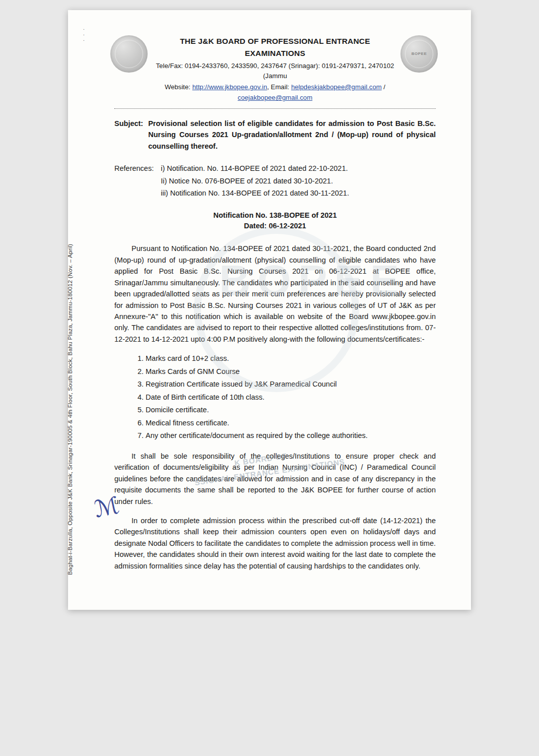.
.
.
BOPEE
K BOARD OF
SSIONAL ENTRANCE EXAMINATIONS
THE J&K BOARD OF PROFESSIONAL ENTRANCE EXAMINATIONS
Tele/Fax: 0194-2433760, 2433590, 2437647 (Srinagar): 0191-2479371, 2470102 (Jammu
Website: http://www.jkbopee.gov.in, Email: helpdeskjakbopee@gmail.com /
coejakbopee@gmail.com
Subject:
Provisional selection list of eligible candidates for admission to Post Basic B.Sc. Nursing Courses 2021 Up-gradation/allotment 2nd / (Mop-up) round of physical counselling thereof.
References:
i) Notification. No. 114-BOPEE of 2021 dated 22-10-2021.
Ii) Notice No. 076-BOPEE of 2021 dated 30-10-2021.
iii) Notification No. 134-BOPEE of 2021 dated 30-11-2021.
Notification No. 138-BOPEE of 2021
Dated: 06-12-2021
Pursuant to Notification No. 134-BOPEE of 2021 dated 30-11-2021, the Board conducted 2nd (Mop-up) round of up-gradation/allotment (physical) counselling of eligible candidates who have applied for Post Basic B.Sc. Nursing Courses 2021 on 06-12-2021 at BOPEE office, Srinagar/Jammu simultaneously. The candidates who participated in the said counselling and have been upgraded/allotted seats as per their merit cum preferences are hereby provisionally selected for admission to Post Basic B.Sc. Nursing Courses 2021 in various colleges of UT of J&K as per Annexure-"A" to this notification which is available on website of the Board www.jkbopee.gov.in only. The candidates are advised to report to their respective allotted colleges/institutions from. 07-12-2021 to 14-12-2021 upto 4:00 P.M positively along-with the following documents/certificates:-
Marks card of 10+2 class.
Marks Cards of GNM Course
Registration Certificate issued by J&K Paramedical Council
Date of Birth certificate of 10th class.
Domicile certificate.
Medical fitness certificate.
Any other certificate/document as required by the college authorities.
It shall be sole responsibility of the colleges/Institutions to ensure proper check and verification of documents/eligibility as per Indian Nursing Council (INC) / Paramedical Council guidelines before the candidates are allowed for admission and in case of any discrepancy in the requisite documents the same shall be reported to the J&K BOPEE for further course of action under rules.
In order to complete admission process within the prescribed cut-off date (14-12-2021) the Colleges/Institutions shall keep their admission counters open even on holidays/off days and designate Nodal Officers to facilitate the candidates to complete the admission process well in time. However, the candidates should in their own interest avoid waiting for the last date to complete the admission formalities since delay has the potential of causing hardships to the candidates only.
ℳ
Baghat-i-Barzulla, Opposite J&K Bank, Srinagar-190005 & 4th Floor, South Block, Bahu Plaza, Jammu-180012 (Nov. – April)